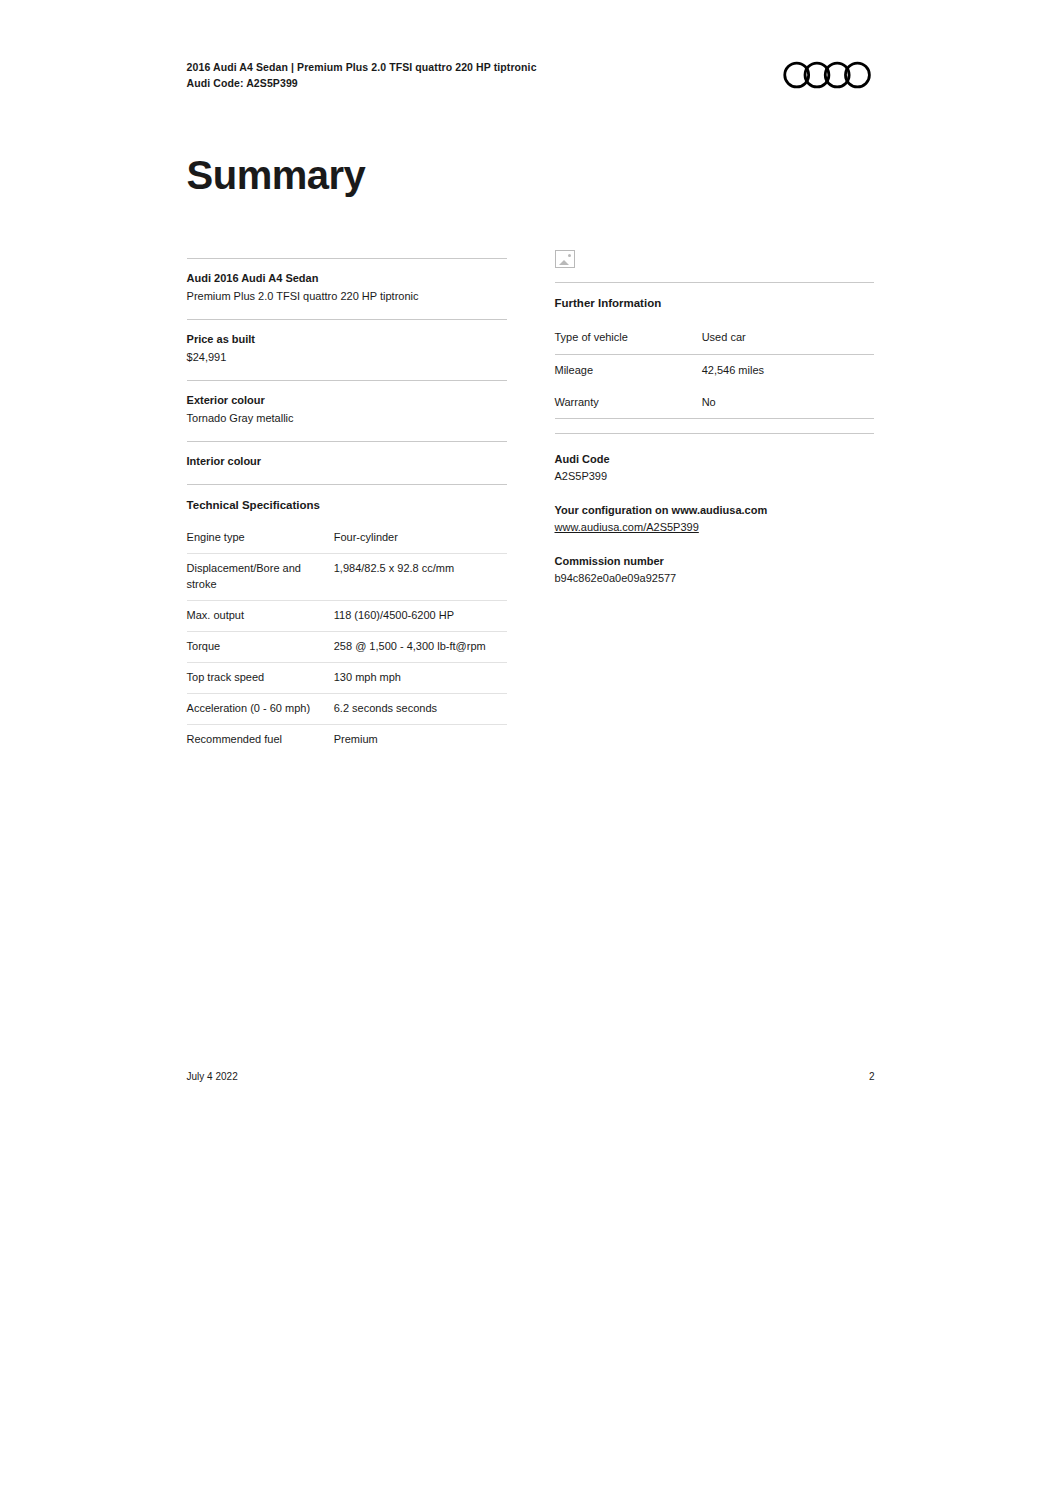2016 Audi A4 Sedan | Premium Plus 2.0 TFSI quattro 220 HP tiptronic
Audi Code: A2S5P399
Summary
Audi 2016 Audi A4 Sedan
Premium Plus 2.0 TFSI quattro 220 HP tiptronic
Price as built
$24,991
Exterior colour
Tornado Gray metallic
Interior colour
Technical Specifications
| Engine type | Four-cylinder |
| Displacement/Bore and stroke | 1,984/82.5 x 92.8 cc/mm |
| Max. output | 118 (160)/4500-6200 HP |
| Torque | 258 @ 1,500 - 4,300 lb-ft@rpm |
| Top track speed | 130 mph mph |
| Acceleration (0 - 60 mph) | 6.2 seconds seconds |
| Recommended fuel | Premium |
Further Information
| Type of vehicle | Used car |
| Mileage | 42,546 miles |
| Warranty | No |
Audi Code
A2S5P399
Your configuration on www.audiusa.com
www.audiusa.com/A2S5P399
Commission number
b94c862e0a0e09a92577
July 4 2022 2